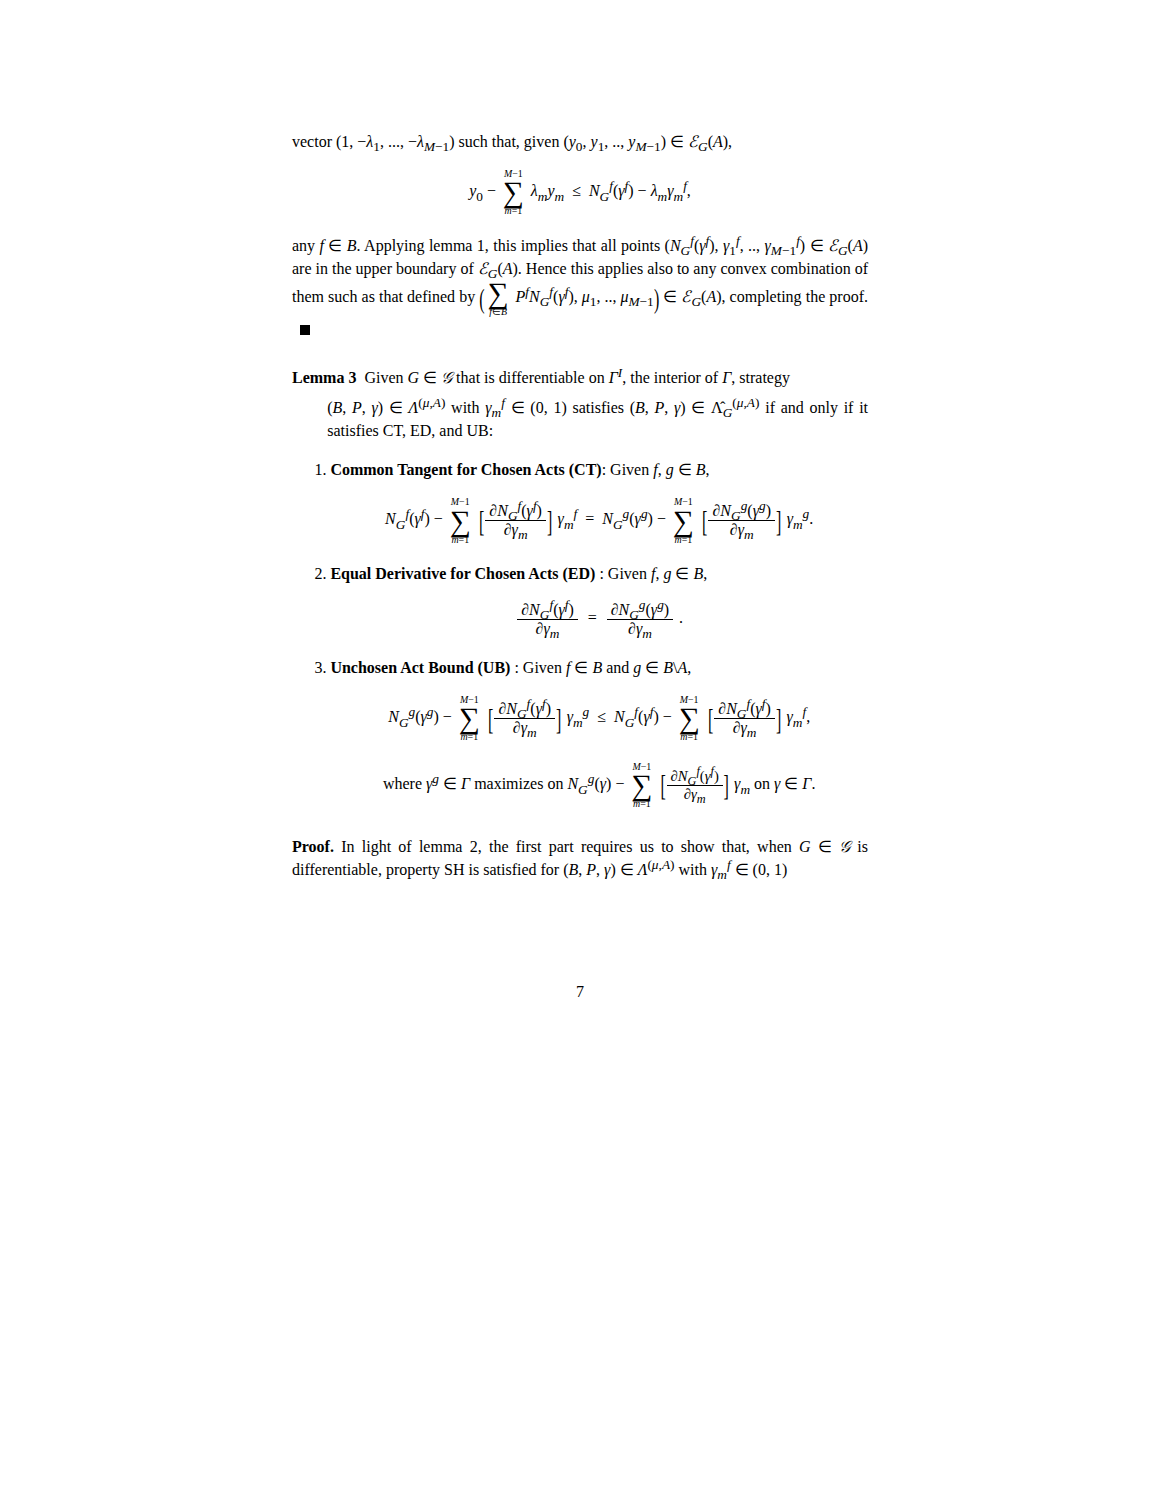vector (1, −λ1, ..., −λM−1) such that, given (y0, y1, .., yM−1) ∈ ℰG(A),
y0 − M−1 ∑ m=1 λmym ≤ NGf(γf) − λmγmf,
any f ∈ B. Applying lemma 1, this implies that all points (NGf(γf), γ1f, .., γM−1f) ∈ ℰG(A) are in the upper boundary of ℰG(A). Hence this applies also to any convex combination of them such as that defined by ∑ f∈B PfNGf(γf), μ1, .., μM−1 ∈ ℰG(A), completing the proof.
Lemma 3 Given G ∈ 𝒢 that is differentiable on ΓI, the interior of Γ, strategy
(B, P, γ) ∈ Λ(μ,A) with γmf ∈ (0, 1) satisfies (B, P, γ) ∈ Λ̂G(μ,A) if and only if it satisfies CT, ED, and UB:
Common Tangent for Chosen Acts (CT): Given f, g ∈ B,
NGf(γf) − M−1 ∑ m=1 ∂NGf(γf) ∂γm γmf = NGg(γg) − M−1 ∑ m=1 ∂NGg(γg) ∂γm γmg.
Equal Derivative for Chosen Acts (ED) : Given f, g ∈ B,
∂NGf(γf) ∂γm = ∂NGg(γg) ∂γm .
Unchosen Act Bound (UB) : Given f ∈ B and g ∈ B\A,
NGg(γg) − M−1 ∑ m=1 ∂NGf(γf) ∂γm γmg ≤ NGf(γf) − M−1 ∑ m=1 ∂NGf(γf) ∂γm γmf,
where γg ∈ Γ maximizes on NGg(γ) − M−1 ∑ m=1 ∂NGf(γf) ∂γm γm on γ ∈ Γ.
Proof. In light of lemma 2, the first part requires us to show that, when G ∈ 𝒢 is differentiable, property SH is satisfied for (B, P, γ) ∈ Λ(μ,A) with γmf ∈ (0, 1)
7